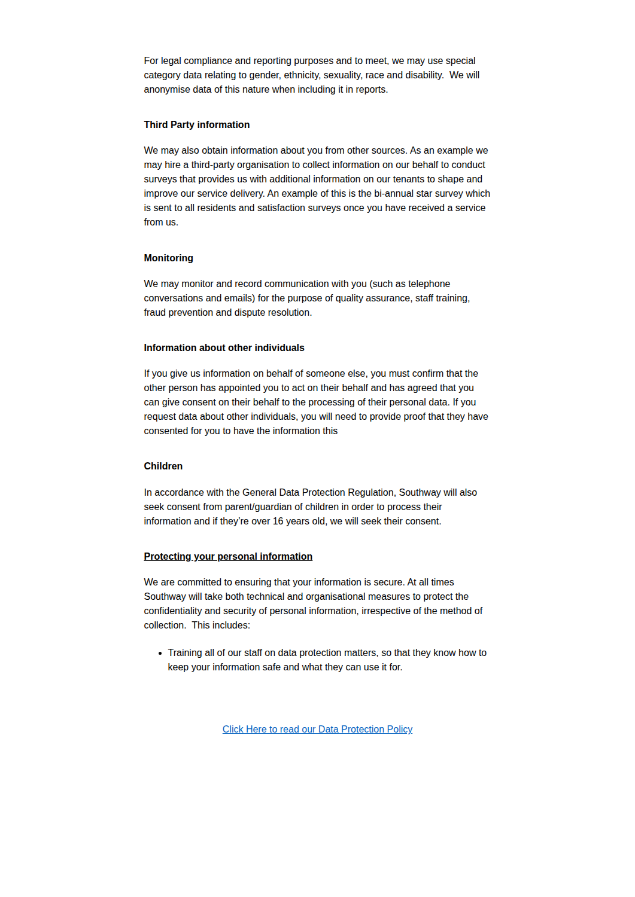For legal compliance and reporting purposes and to meet, we may use special category data relating to gender, ethnicity, sexuality, race and disability. We will anonymise data of this nature when including it in reports.
Third Party information
We may also obtain information about you from other sources. As an example we may hire a third-party organisation to collect information on our behalf to conduct surveys that provides us with additional information on our tenants to shape and improve our service delivery. An example of this is the bi-annual star survey which is sent to all residents and satisfaction surveys once you have received a service from us.
Monitoring
We may monitor and record communication with you (such as telephone conversations and emails) for the purpose of quality assurance, staff training, fraud prevention and dispute resolution.
Information about other individuals
If you give us information on behalf of someone else, you must confirm that the other person has appointed you to act on their behalf and has agreed that you can give consent on their behalf to the processing of their personal data. If you request data about other individuals, you will need to provide proof that they have consented for you to have the information this
Children
In accordance with the General Data Protection Regulation, Southway will also seek consent from parent/guardian of children in order to process their information and if they’re over 16 years old, we will seek their consent.
Protecting your personal information
We are committed to ensuring that your information is secure. At all times Southway will take both technical and organisational measures to protect the confidentiality and security of personal information, irrespective of the method of collection. This includes:
Training all of our staff on data protection matters, so that they know how to keep your information safe and what they can use it for.
Click Here to read our Data Protection Policy